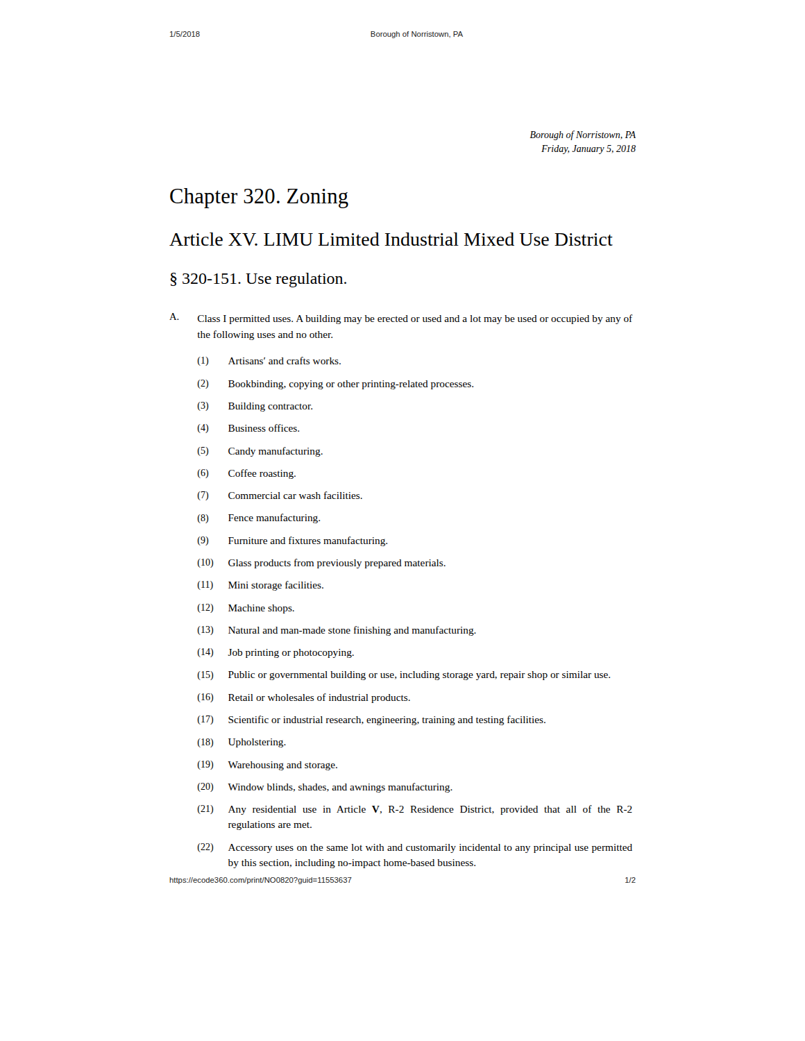1/5/2018
Borough of Norristown, PA
Borough of Norristown, PA
Friday, January 5, 2018
Chapter 320. Zoning
Article XV. LIMU Limited Industrial Mixed Use District
§ 320-151. Use regulation.
A.
Class I permitted uses. A building may be erected or used and a lot may be used or occupied by any of the following uses and no other.
(1) Artisans′ and crafts works.
(2) Bookbinding, copying or other printing-related processes.
(3) Building contractor.
(4) Business offices.
(5) Candy manufacturing.
(6) Coffee roasting.
(7) Commercial car wash facilities.
(8) Fence manufacturing.
(9) Furniture and fixtures manufacturing.
(10) Glass products from previously prepared materials.
(11) Mini storage facilities.
(12) Machine shops.
(13) Natural and man-made stone finishing and manufacturing.
(14) Job printing or photocopying.
(15) Public or governmental building or use, including storage yard, repair shop or similar use.
(16) Retail or wholesales of industrial products.
(17) Scientific or industrial research, engineering, training and testing facilities.
(18) Upholstering.
(19) Warehousing and storage.
(20) Window blinds, shades, and awnings manufacturing.
(21) Any residential use in Article V, R-2 Residence District, provided that all of the R-2 regulations are met.
(22) Accessory uses on the same lot with and customarily incidental to any principal use permitted by this section, including no-impact home-based business.
https://ecode360.com/print/NO0820?guid=11553637
1/2